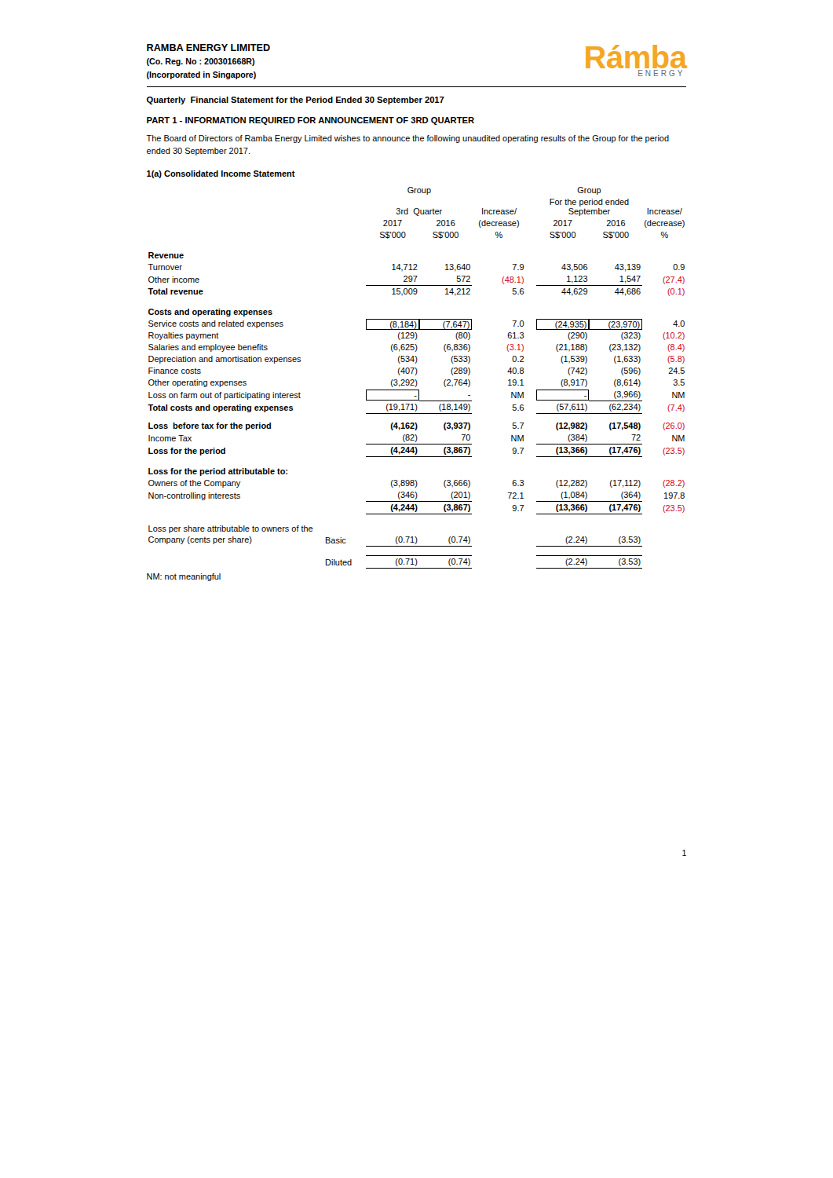RAMBA ENERGY LIMITED
(Co. Reg. No : 200301668R)
(Incorporated in Singapore)
Rámba
ENERGY
Quarterly Financial Statement for the Period Ended 30 September 2017
PART 1 - INFORMATION REQUIRED FOR ANNOUNCEMENT OF 3RD QUARTER
The Board of Directors of Ramba Energy Limited wishes to announce the following unaudited operating results of the Group for the period ended 30 September 2017.
1(a) Consolidated Income Statement
| | | Group | | | Group | |
| | | 3rd Quarter | Increase/ | | For the period ended September | Increase/ |
| | | 2017 | 2016 | (decrease) | | 2017 | 2016 | (decrease) |
| | | S$'000 | S$'000 | % | | S$'000 | S$'000 | % |
| Revenue | | | | | | | | |
| Turnover | | 14,712 | 13,640 | 7.9 | | 43,506 | 43,139 | 0.9 |
| Other income | | 297 | 572 | (48.1) | | 1,123 | 1,547 | (27.4) |
| Total revenue | | 15,009 | 14,212 | 5.6 | | 44,629 | 44,686 | (0.1) |
| Costs and operating expenses | | | | | | | | |
| Service costs and related expenses | | (8,184) | (7,647) | 7.0 | | (24,935) | (23,970) | 4.0 |
| Royalties payment | | (129) | (80) | 61.3 | | (290) | (323) | (10.2) |
| Salaries and employee benefits | | (6,625) | (6,836) | (3.1) | | (21,188) | (23,132) | (8.4) |
| Depreciation and amortisation expenses | | (534) | (533) | 0.2 | | (1,539) | (1,633) | (5.8) |
| Finance costs | | (407) | (289) | 40.8 | | (742) | (596) | 24.5 |
| Other operating expenses | | (3,292) | (2,764) | 19.1 | | (8,917) | (8,614) | 3.5 |
| Loss on farm out of participating interest | | - | - | NM | | - | (3,966) | NM |
| Total costs and operating expenses | | (19,171) | (18,149) | 5.6 | | (57,611) | (62,234) | (7.4) |
| Loss before tax for the period | | (4,162) | (3,937) | 5.7 | | (12,982) | (17,548) | (26.0) |
| Income Tax | | (82) | 70 | NM | | (384) | 72 | NM |
| Loss for the period | | (4,244) | (3,867) | 9.7 | | (13,366) | (17,476) | (23.5) |
| Loss for the period attributable to: | | | | | | | | |
| Owners of the Company | | (3,898) | (3,666) | 6.3 | | (12,282) | (17,112) | (28.2) |
| Non-controlling interests | | (346) | (201) | 72.1 | | (1,084) | (364) | 197.8 |
| | | (4,244) | (3,867) | 9.7 | | (13,366) | (17,476) | (23.5) |
| Loss per share attributable to owners of the Company (cents per share) | Basic | (0.71) | (0.74) | | | (2.24) | (3.53) | |
| | Diluted | (0.71) | (0.74) | | | (2.24) | (3.53) | |
NM: not meaningful
1